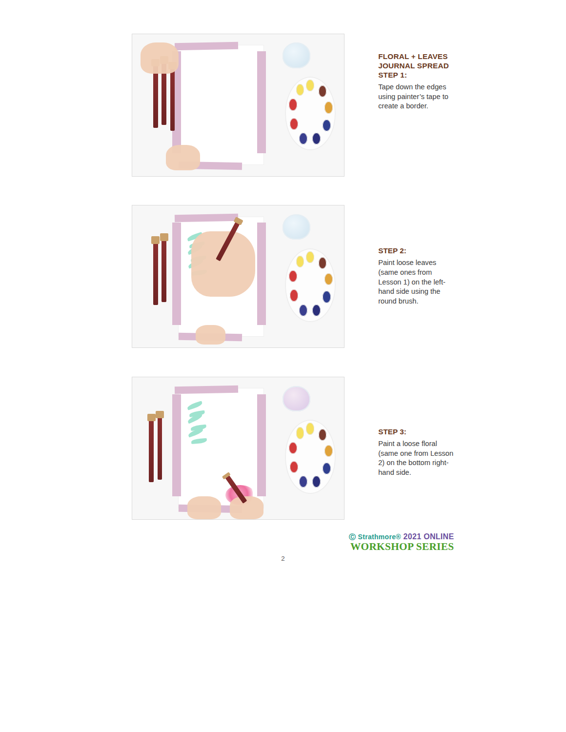FLORAL + LEAVES
JOURNAL SPREAD
STEP 1:
Tape down the edges using painter’s tape to create a border.
STEP 2:
Paint loose leaves (same ones from Lesson 1) on the left-hand side using the round brush.
STEP 3:
Paint a loose floral (same one from Lesson 2) on the bottom right-hand side.
Ⓒ Strathmore® 2021 ONLINE
WORKSHOP SERIES
2